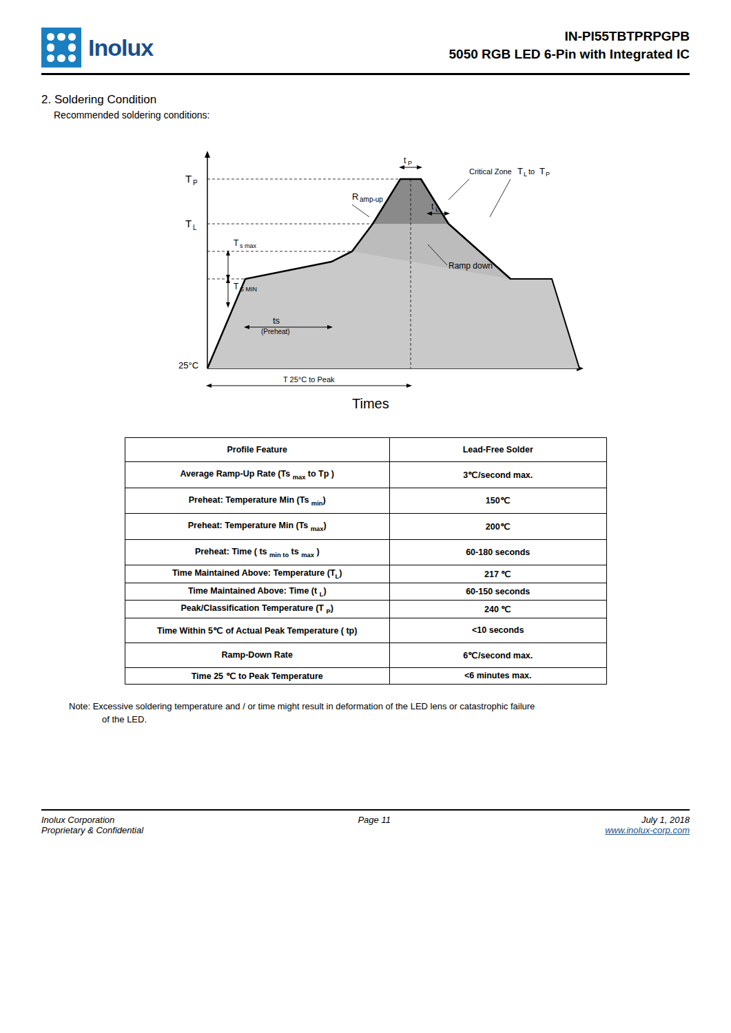Inolux
IN-PI55TBTPRPGPB
5050 RGB LED 6-Pin with Integrated IC
2. Soldering Condition
Recommended soldering conditions:
T P T L 25°C T s max T S MIN ts (Preheat) t P t L R amp-up Critical Zone T L to T P Ramp down T 25°C to Peak Times
| Profile Feature | Lead-Free Solder |
| Average Ramp-Up Rate (Ts max to Tp ) | 3℃/second max. |
| Preheat: Temperature Min (Ts min ) | 150℃ |
| Preheat: Temperature Min (Ts max ) | 200℃ |
| Preheat: Time ( ts min to ts max ) | 60-180 seconds |
| Time Maintained Above: Temperature (T L ) | 217 ℃ |
| Time Maintained Above: Time (t L ) | 60-150 seconds |
| Peak/Classification Temperature (T P ) | 240 ℃ |
| Time Within 5℃ of Actual Peak Temperature ( tp) | <10 seconds |
| Ramp-Down Rate | 6℃/second max. |
| Time 25 ℃ to Peak Temperature | <6 minutes max. |
Note: Excessive soldering temperature and / or time might result in deformation of the LED lens or catastrophic failure of the LED.
Inolux Corporation
Proprietary & Confidential
Page 11
July 1, 2018
www.inolux-corp.com